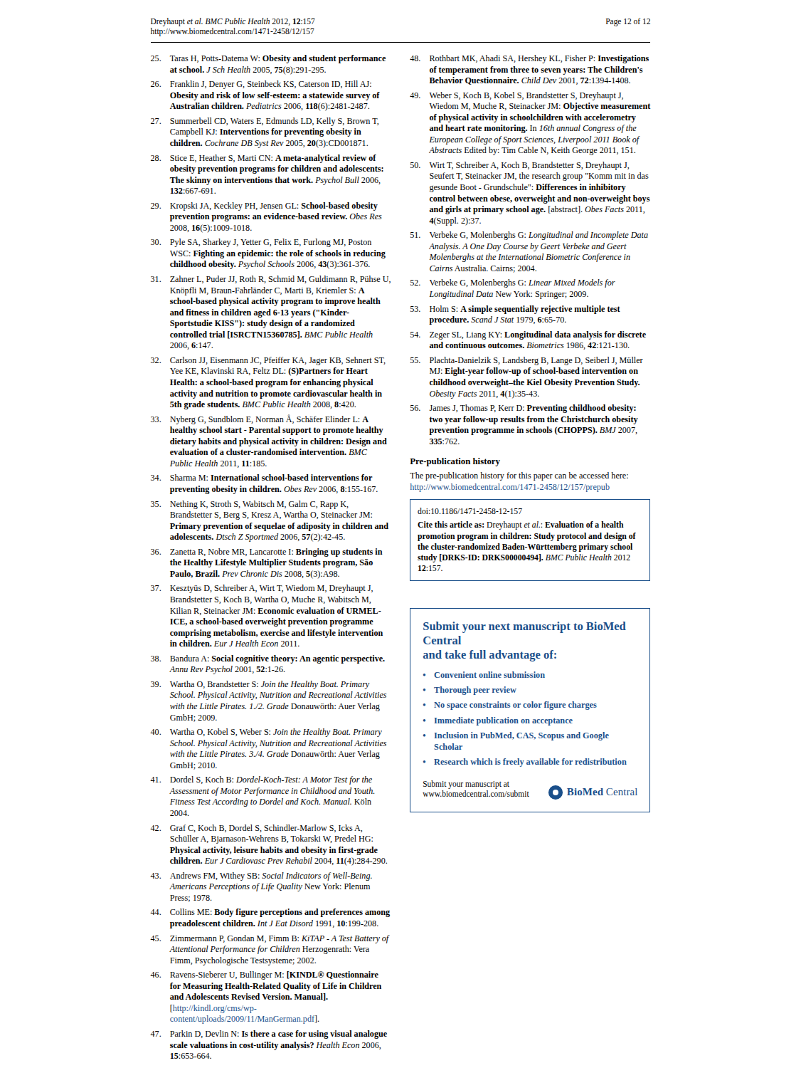Dreyhaupt et al. BMC Public Health 2012, 12:157
http://www.biomedcentral.com/1471-2458/12/157
Page 12 of 12
Taras H, Potts-Datema W: Obesity and student performance at school. J Sch Health 2005, 75(8):291-295.
Franklin J, Denyer G, Steinbeck KS, Caterson ID, Hill AJ: Obesity and risk of low self-esteem: a statewide survey of Australian children. Pediatrics 2006, 118(6):2481-2487.
Summerbell CD, Waters E, Edmunds LD, Kelly S, Brown T, Campbell KJ: Interventions for preventing obesity in children. Cochrane DB Syst Rev 2005, 20(3):CD001871.
Stice E, Heather S, Marti CN: A meta-analytical review of obesity prevention programs for children and adolescents: The skinny on interventions that work. Psychol Bull 2006, 132:667-691.
Kropski JA, Keckley PH, Jensen GL: School-based obesity prevention programs: an evidence-based review. Obes Res 2008, 16(5):1009-1018.
Pyle SA, Sharkey J, Yetter G, Felix E, Furlong MJ, Poston WSC: Fighting an epidemic: the role of schools in reducing childhood obesity. Psychol Schools 2006, 43(3):361-376.
Zahner L, Puder JJ, Roth R, Schmid M, Guldimann R, Pühse U, Knöpfli M, Braun-Fahrländer C, Marti B, Kriemler S: A school-based physical activity program to improve health and fitness in children aged 6-13 years ("Kinder-Sportstudie KISS"): study design of a randomized controlled trial [ISRCTN15360785]. BMC Public Health 2006, 6:147.
Carlson JJ, Eisenmann JC, Pfeiffer KA, Jager KB, Sehnert ST, Yee KE, Klavinski RA, Feltz DL: (S)Partners for Heart Health: a school-based program for enhancing physical activity and nutrition to promote cardiovascular health in 5th grade students. BMC Public Health 2008, 8:420.
Nyberg G, Sundblom E, Norman Å, Schäfer Elinder L: A healthy school start - Parental support to promote healthy dietary habits and physical activity in children: Design and evaluation of a cluster-randomised intervention. BMC Public Health 2011, 11:185.
Sharma M: International school-based interventions for preventing obesity in children. Obes Rev 2006, 8:155-167.
Nething K, Stroth S, Wabitsch M, Galm C, Rapp K, Brandstetter S, Berg S, Kresz A, Wartha O, Steinacker JM: Primary prevention of sequelae of adiposity in children and adolescents. Dtsch Z Sportmed 2006, 57(2):42-45.
Zanetta R, Nobre MR, Lancarotte I: Bringing up students in the Healthy Lifestyle Multiplier Students program, São Paulo, Brazil. Prev Chronic Dis 2008, 5(3):A98.
Kesztyüs D, Schreiber A, Wirt T, Wiedom M, Dreyhaupt J, Brandstetter S, Koch B, Wartha O, Muche R, Wabitsch M, Kilian R, Steinacker JM: Economic evaluation of URMEL-ICE, a school-based overweight prevention programme comprising metabolism, exercise and lifestyle intervention in children. Eur J Health Econ 2011.
Bandura A: Social cognitive theory: An agentic perspective. Annu Rev Psychol 2001, 52:1-26.
Wartha O, Brandstetter S: Join the Healthy Boat. Primary School. Physical Activity, Nutrition and Recreational Activities with the Little Pirates. 1./2. Grade Donauwörth: Auer Verlag GmbH; 2009.
Wartha O, Kobel S, Weber S: Join the Healthy Boat. Primary School. Physical Activity, Nutrition and Recreational Activities with the Little Pirates. 3./4. Grade Donauwörth: Auer Verlag GmbH; 2010.
Dordel S, Koch B: Dordel-Koch-Test: A Motor Test for the Assessment of Motor Performance in Childhood and Youth. Fitness Test According to Dordel and Koch. Manual. Köln 2004.
Graf C, Koch B, Dordel S, Schindler-Marlow S, Icks A, Schüller A, Bjarnason-Wehrens B, Tokarski W, Predel HG: Physical activity, leisure habits and obesity in first-grade children. Eur J Cardiovasc Prev Rehabil 2004, 11(4):284-290.
Andrews FM, Withey SB: Social Indicators of Well-Being. Americans Perceptions of Life Quality New York: Plenum Press; 1978.
Collins ME: Body figure perceptions and preferences among preadolescent children. Int J Eat Disord 1991, 10:199-208.
Zimmermann P, Gondan M, Fimm B: KiTAP - A Test Battery of Attentional Performance for Children Herzogenrath: Vera Fimm, Psychologische Testsysteme; 2002.
Ravens-Sieberer U, Bullinger M: [KINDL® Questionnaire for Measuring Health-Related Quality of Life in Children and Adolescents Revised Version. Manual].[http://kindl.org/cms/wp-content/uploads/2009/11/ManGerman.pdf].
Parkin D, Devlin N: Is there a case for using visual analogue scale valuations in cost-utility analysis? Health Econ 2006, 15:653-664.
Rothbart MK, Ahadi SA, Hershey KL, Fisher P: Investigations of temperament from three to seven years: The Children's Behavior Questionnaire. Child Dev 2001, 72:1394-1408.
Weber S, Koch B, Kobel S, Brandstetter S, Dreyhaupt J, Wiedom M, Muche R, Steinacker JM: Objective measurement of physical activity in schoolchildren with accelerometry and heart rate monitoring. In 16th annual Congress of the European College of Sport Sciences, Liverpool 2011 Book of Abstracts Edited by: Tim Cable N, Keith George 2011, 151.
Wirt T, Schreiber A, Koch B, Brandstetter S, Dreyhaupt J, Seufert T, Steinacker JM, the research group "Komm mit in das gesunde Boot - Grundschule": Differences in inhibitory control between obese, overweight and non-overweight boys and girls at primary school age. [abstract]. Obes Facts 2011, 4(Suppl. 2):37.
Verbeke G, Molenberghs G: Longitudinal and Incomplete Data Analysis. A One Day Course by Geert Verbeke and Geert Molenberghs at the International Biometric Conference in Cairns Australia. Cairns; 2004.
Verbeke G, Molenberghs G: Linear Mixed Models for Longitudinal Data New York: Springer; 2009.
Holm S: A simple sequentially rejective multiple test procedure. Scand J Stat 1979, 6:65-70.
Zeger SL, Liang KY: Longitudinal data analysis for discrete and continuous outcomes. Biometrics 1986, 42:121-130.
Plachta-Danielzik S, Landsberg B, Lange D, Seiberl J, Müller MJ: Eight-year follow-up of school-based intervention on childhood overweight–the Kiel Obesity Prevention Study. Obesity Facts 2011, 4(1):35-43.
James J, Thomas P, Kerr D: Preventing childhood obesity: two year follow-up results from the Christchurch obesity prevention programme in schools (CHOPPS). BMJ 2007, 335:762.
Pre-publication history
The pre-publication history for this paper can be accessed here:
http://www.biomedcentral.com/1471-2458/12/157/prepub
doi:10.1186/1471-2458-12-157
Cite this article as: Dreyhaupt et al.: Evaluation of a health promotion program in children: Study protocol and design of the cluster-randomized Baden-Württemberg primary school study [DRKS-ID: DRKS00000494]. BMC Public Health 2012 12:157.
Submit your next manuscript to BioMed Central
and take full advantage of:
Convenient online submission
Thorough peer review
No space constraints or color figure charges
Immediate publication on acceptance
Inclusion in PubMed, CAS, Scopus and Google Scholar
Research which is freely available for redistribution
Submit your manuscript at
www.biomedcentral.com/submit
BioMed Central